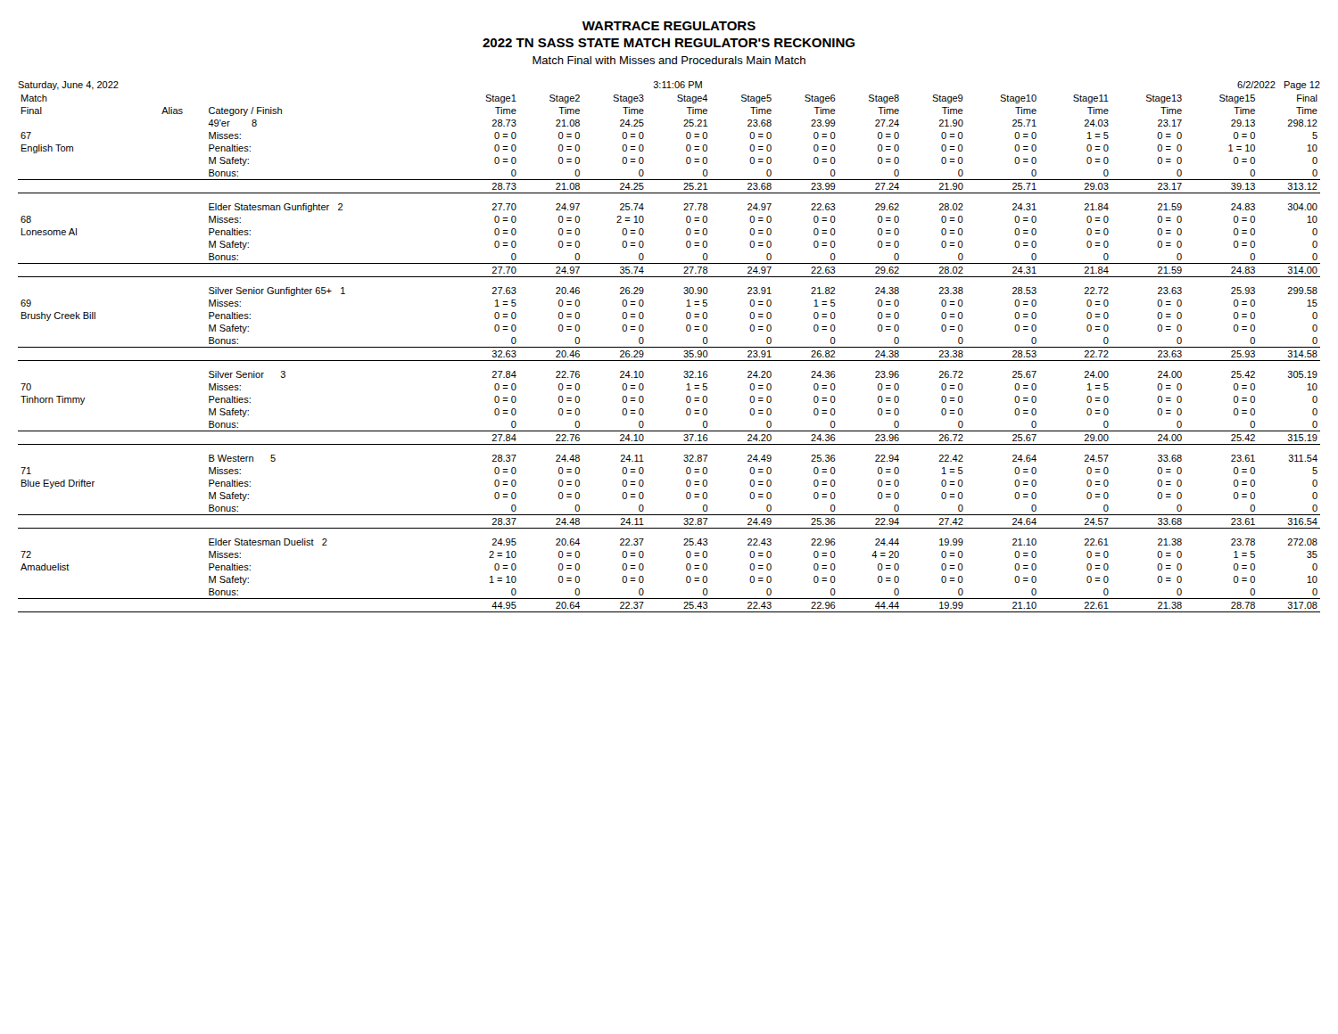WARTRACE REGULATORS
2022 TN SASS STATE MATCH REGULATOR'S RECKONING
Match Final with Misses and Procedurals Main Match
Saturday, June 4, 2022 3:11:06 PM 6/2/2022 Page 12
| Match | | | Stage1 | Stage2 | Stage3 | Stage4 | Stage5 | Stage6 | Stage8 | Stage9 | Stage10 | Stage11 | Stage13 | Stage15 | Final |
| --- | --- | --- | --- | --- | --- | --- | --- | --- | --- | --- | --- | --- | --- | --- | --- |
| Final | Alias | Category / Finish | Time | Time | Time | Time | Time | Time | Time | Time | Time | Time | Time | Time | Time |
| | | 49'er 8 | 28.73 | 21.08 | 24.25 | 25.21 | 23.68 | 23.99 | 27.24 | 21.90 | 25.71 | 24.03 | 23.17 | 29.13 | 298.12 |
| 67 | | Misses: | 0 = 0 | 0 = 0 | 0 = 0 | 0 = 0 | 0 = 0 | 0 = 0 | 0 = 0 | 0 = 0 | 0 = 0 | 1 = 5 | 0 = 0 | 0 = 0 | 5 |
| English Tom | | Penalties: | 0 = 0 | 0 = 0 | 0 = 0 | 0 = 0 | 0 = 0 | 0 = 0 | 0 = 0 | 0 = 0 | 0 = 0 | 0 = 0 | 0 = 0 | 1 = 10 | 10 |
| | | M Safety: | 0 = 0 | 0 = 0 | 0 = 0 | 0 = 0 | 0 = 0 | 0 = 0 | 0 = 0 | 0 = 0 | 0 = 0 | 0 = 0 | 0 = 0 | 0 = 0 | 0 |
| | | Bonus: | 0 | 0 | 0 | 0 | 0 | 0 | 0 | 0 | 0 | 0 | 0 | 0 | 0 |
| | | | 28.73 | 21.08 | 24.25 | 25.21 | 23.68 | 23.99 | 27.24 | 21.90 | 25.71 | 29.03 | 23.17 | 39.13 | 313.12 |
| | | Elder Statesman Gunfighter 2 | 27.70 | 24.97 | 25.74 | 27.78 | 24.97 | 22.63 | 29.62 | 28.02 | 24.31 | 21.84 | 21.59 | 24.83 | 304.00 |
| 68 | | Misses: | 0 = 0 | 0 = 0 | 2 = 10 | 0 = 0 | 0 = 0 | 0 = 0 | 0 = 0 | 0 = 0 | 0 = 0 | 0 = 0 | 0 = 0 | 0 = 0 | 10 |
| Lonesome Al | | Penalties: | 0 = 0 | 0 = 0 | 0 = 0 | 0 = 0 | 0 = 0 | 0 = 0 | 0 = 0 | 0 = 0 | 0 = 0 | 0 = 0 | 0 = 0 | 0 = 0 | 0 |
| | | M Safety: | 0 = 0 | 0 = 0 | 0 = 0 | 0 = 0 | 0 = 0 | 0 = 0 | 0 = 0 | 0 = 0 | 0 = 0 | 0 = 0 | 0 = 0 | 0 = 0 | 0 |
| | | Bonus: | 0 | 0 | 0 | 0 | 0 | 0 | 0 | 0 | 0 | 0 | 0 | 0 | 0 |
| | | | 27.70 | 24.97 | 35.74 | 27.78 | 24.97 | 22.63 | 29.62 | 28.02 | 24.31 | 21.84 | 21.59 | 24.83 | 314.00 |
| | | Silver Senior Gunfighter 65+ 1 | 27.63 | 20.46 | 26.29 | 30.90 | 23.91 | 21.82 | 24.38 | 23.38 | 28.53 | 22.72 | 23.63 | 25.93 | 299.58 |
| 69 | | Misses: | 1 = 5 | 0 = 0 | 0 = 0 | 1 = 5 | 0 = 0 | 1 = 5 | 0 = 0 | 0 = 0 | 0 = 0 | 0 = 0 | 0 = 0 | 0 = 0 | 15 |
| Brushy Creek Bill | | Penalties: | 0 = 0 | 0 = 0 | 0 = 0 | 0 = 0 | 0 = 0 | 0 = 0 | 0 = 0 | 0 = 0 | 0 = 0 | 0 = 0 | 0 = 0 | 0 = 0 | 0 |
| | | M Safety: | 0 = 0 | 0 = 0 | 0 = 0 | 0 = 0 | 0 = 0 | 0 = 0 | 0 = 0 | 0 = 0 | 0 = 0 | 0 = 0 | 0 = 0 | 0 = 0 | 0 |
| | | Bonus: | 0 | 0 | 0 | 0 | 0 | 0 | 0 | 0 | 0 | 0 | 0 | 0 | 0 |
| | | | 32.63 | 20.46 | 26.29 | 35.90 | 23.91 | 26.82 | 24.38 | 23.38 | 28.53 | 22.72 | 23.63 | 25.93 | 314.58 |
| | | Silver Senior 3 | 27.84 | 22.76 | 24.10 | 32.16 | 24.20 | 24.36 | 23.96 | 26.72 | 25.67 | 24.00 | 24.00 | 25.42 | 305.19 |
| 70 | | Misses: | 0 = 0 | 0 = 0 | 0 = 0 | 1 = 5 | 0 = 0 | 0 = 0 | 0 = 0 | 0 = 0 | 0 = 0 | 1 = 5 | 0 = 0 | 0 = 0 | 10 |
| Tinhorn Timmy | | Penalties: | 0 = 0 | 0 = 0 | 0 = 0 | 0 = 0 | 0 = 0 | 0 = 0 | 0 = 0 | 0 = 0 | 0 = 0 | 0 = 0 | 0 = 0 | 0 = 0 | 0 |
| | | M Safety: | 0 = 0 | 0 = 0 | 0 = 0 | 0 = 0 | 0 = 0 | 0 = 0 | 0 = 0 | 0 = 0 | 0 = 0 | 0 = 0 | 0 = 0 | 0 = 0 | 0 |
| | | Bonus: | 0 | 0 | 0 | 0 | 0 | 0 | 0 | 0 | 0 | 0 | 0 | 0 | 0 |
| | | | 27.84 | 22.76 | 24.10 | 37.16 | 24.20 | 24.36 | 23.96 | 26.72 | 25.67 | 29.00 | 24.00 | 25.42 | 315.19 |
| | | B Western 5 | 28.37 | 24.48 | 24.11 | 32.87 | 24.49 | 25.36 | 22.94 | 22.42 | 24.64 | 24.57 | 33.68 | 23.61 | 311.54 |
| 71 | | Misses: | 0 = 0 | 0 = 0 | 0 = 0 | 0 = 0 | 0 = 0 | 0 = 0 | 0 = 0 | 1 = 5 | 0 = 0 | 0 = 0 | 0 = 0 | 0 = 0 | 5 |
| Blue Eyed Drifter | | Penalties: | 0 = 0 | 0 = 0 | 0 = 0 | 0 = 0 | 0 = 0 | 0 = 0 | 0 = 0 | 0 = 0 | 0 = 0 | 0 = 0 | 0 = 0 | 0 = 0 | 0 |
| | | M Safety: | 0 = 0 | 0 = 0 | 0 = 0 | 0 = 0 | 0 = 0 | 0 = 0 | 0 = 0 | 0 = 0 | 0 = 0 | 0 = 0 | 0 = 0 | 0 = 0 | 0 |
| | | Bonus: | 0 | 0 | 0 | 0 | 0 | 0 | 0 | 0 | 0 | 0 | 0 | 0 | 0 |
| | | | 28.37 | 24.48 | 24.11 | 32.87 | 24.49 | 25.36 | 22.94 | 27.42 | 24.64 | 24.57 | 33.68 | 23.61 | 316.54 |
| | | Elder Statesman Duelist 2 | 24.95 | 20.64 | 22.37 | 25.43 | 22.43 | 22.96 | 24.44 | 19.99 | 21.10 | 22.61 | 21.38 | 23.78 | 272.08 |
| 72 | | Misses: | 2 = 10 | 0 = 0 | 0 = 0 | 0 = 0 | 0 = 0 | 0 = 0 | 4 = 20 | 0 = 0 | 0 = 0 | 0 = 0 | 0 = 0 | 1 = 5 | 35 |
| Amaduelist | | Penalties: | 0 = 0 | 0 = 0 | 0 = 0 | 0 = 0 | 0 = 0 | 0 = 0 | 0 = 0 | 0 = 0 | 0 = 0 | 0 = 0 | 0 = 0 | 0 = 0 | 0 |
| | | M Safety: | 1 = 10 | 0 = 0 | 0 = 0 | 0 = 0 | 0 = 0 | 0 = 0 | 0 = 0 | 0 = 0 | 0 = 0 | 0 = 0 | 0 = 0 | 0 = 0 | 10 |
| | | Bonus: | 0 | 0 | 0 | 0 | 0 | 0 | 0 | 0 | 0 | 0 | 0 | 0 | 0 |
| | | | 44.95 | 20.64 | 22.37 | 25.43 | 22.43 | 22.96 | 44.44 | 19.99 | 21.10 | 22.61 | 21.38 | 28.78 | 317.08 |